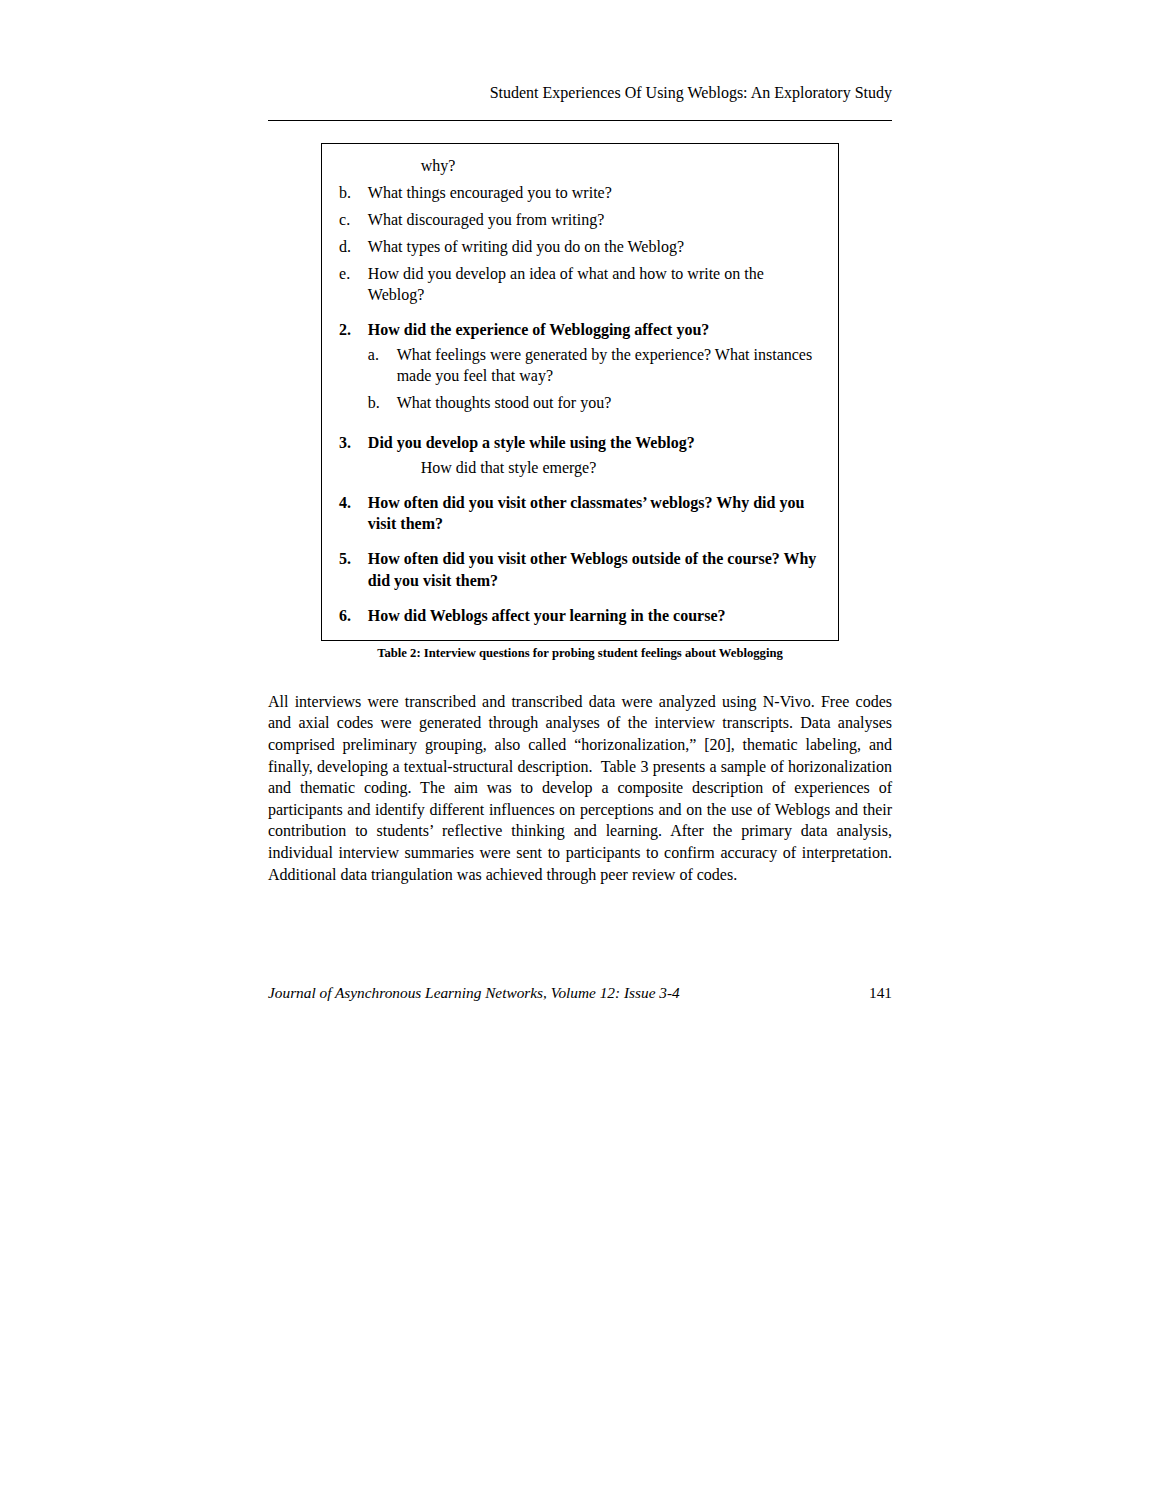Student Experiences Of Using Weblogs: An Exploratory Study
why?
b. What things encouraged you to write?
c. What discouraged you from writing?
d. What types of writing did you do on the Weblog?
e. How did you develop an idea of what and how to write on the Weblog?
2. How did the experience of Weblogging affect you?
a. What feelings were generated by the experience? What instances made you feel that way?
b. What thoughts stood out for you?
3. Did you develop a style while using the Weblog?
How did that style emerge?
4. How often did you visit other classmates’ weblogs? Why did you visit them?
5. How often did you visit other Weblogs outside of the course? Why did you visit them?
6. How did Weblogs affect your learning in the course?
Table 2: Interview questions for probing student feelings about Weblogging
All interviews were transcribed and transcribed data were analyzed using N-Vivo. Free codes and axial codes were generated through analyses of the interview transcripts. Data analyses comprised preliminary grouping, also called “horizonalization,” [20], thematic labeling, and finally, developing a textual-structural description. Table 3 presents a sample of horizonalization and thematic coding. The aim was to develop a composite description of experiences of participants and identify different influences on perceptions and on the use of Weblogs and their contribution to students’ reflective thinking and learning. After the primary data analysis, individual interview summaries were sent to participants to confirm accuracy of interpretation. Additional data triangulation was achieved through peer review of codes.
Journal of Asynchronous Learning Networks, Volume 12: Issue 3-4 141